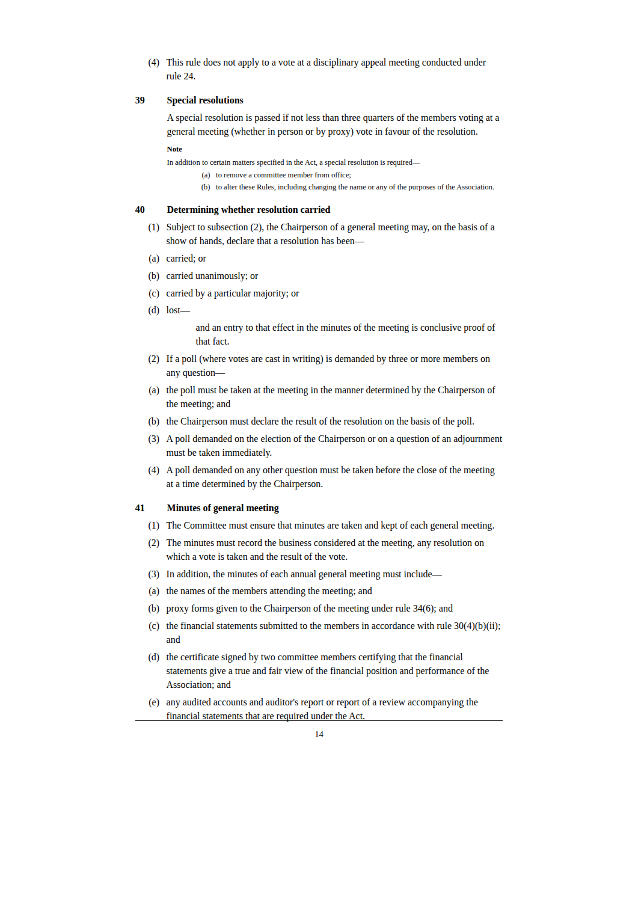(4) This rule does not apply to a vote at a disciplinary appeal meeting conducted under rule 24.
39 Special resolutions
A special resolution is passed if not less than three quarters of the members voting at a general meeting (whether in person or by proxy) vote in favour of the resolution.
Note
In addition to certain matters specified in the Act, a special resolution is required—
(a) to remove a committee member from office;
(b) to alter these Rules, including changing the name or any of the purposes of the Association.
40 Determining whether resolution carried
(1) Subject to subsection (2), the Chairperson of a general meeting may, on the basis of a show of hands, declare that a resolution has been—
(a) carried; or
(b) carried unanimously; or
(c) carried by a particular majority; or
(d) lost—
and an entry to that effect in the minutes of the meeting is conclusive proof of that fact.
(2) If a poll (where votes are cast in writing) is demanded by three or more members on any question—
(a) the poll must be taken at the meeting in the manner determined by the Chairperson of the meeting; and
(b) the Chairperson must declare the result of the resolution on the basis of the poll.
(3) A poll demanded on the election of the Chairperson or on a question of an adjournment must be taken immediately.
(4) A poll demanded on any other question must be taken before the close of the meeting at a time determined by the Chairperson.
41 Minutes of general meeting
(1) The Committee must ensure that minutes are taken and kept of each general meeting.
(2) The minutes must record the business considered at the meeting, any resolution on which a vote is taken and the result of the vote.
(3) In addition, the minutes of each annual general meeting must include—
(a) the names of the members attending the meeting; and
(b) proxy forms given to the Chairperson of the meeting under rule 34(6); and
(c) the financial statements submitted to the members in accordance with rule 30(4)(b)(ii); and
(d) the certificate signed by two committee members certifying that the financial statements give a true and fair view of the financial position and performance of the Association; and
(e) any audited accounts and auditor's report or report of a review accompanying the financial statements that are required under the Act.
14